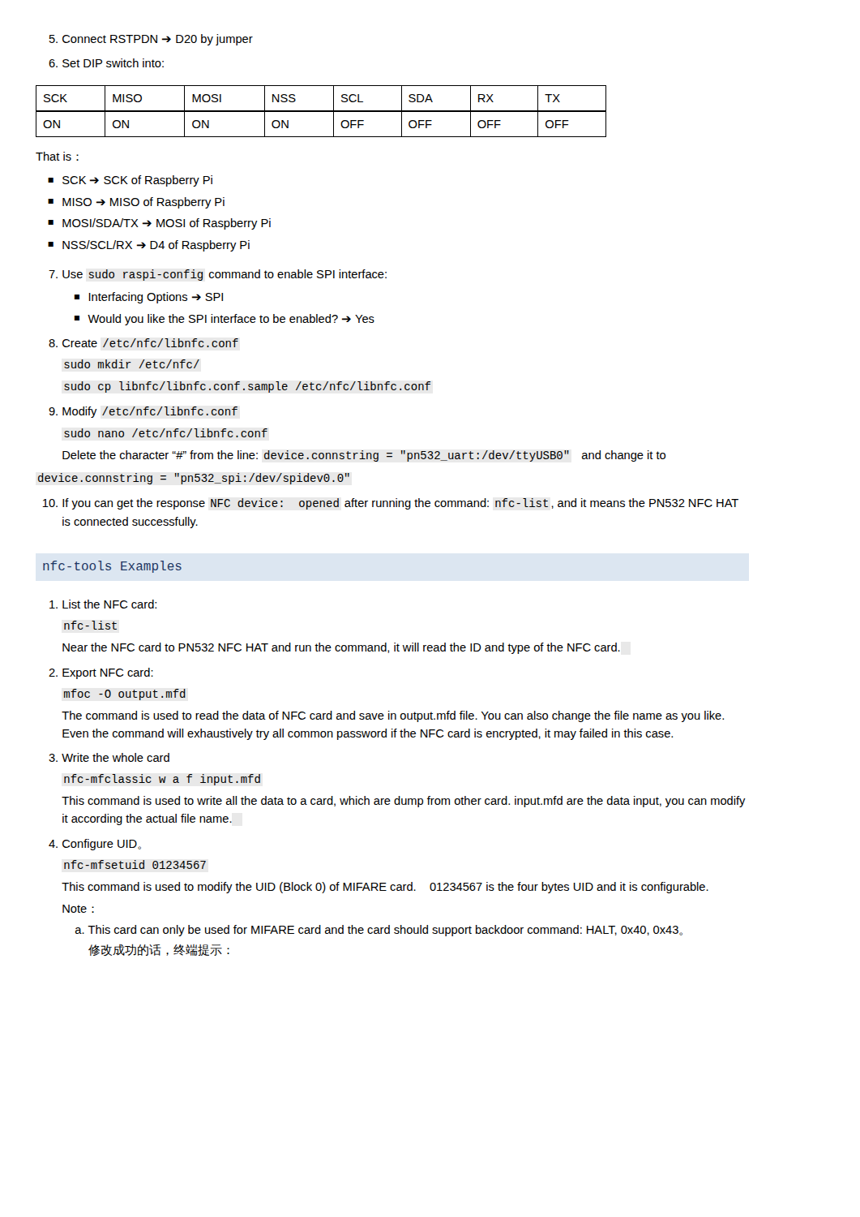Connect RSTPDN ➔ D20 by jumper
Set DIP switch into:
| SCK | MISO | MOSI | NSS | SCL | SDA | RX | TX |
| --- | --- | --- | --- | --- | --- | --- | --- |
| ON | ON | ON | ON | OFF | OFF | OFF | OFF |
That is：
SCK ➔ SCK of Raspberry Pi
MISO ➔ MISO of Raspberry Pi
MOSI/SDA/TX ➔ MOSI of Raspberry Pi
NSS/SCL/RX ➔ D4 of Raspberry Pi
Use sudo raspi-config command to enable SPI interface:
Interfacing Options ➔ SPI
Would you like the SPI interface to be enabled? ➔ Yes
Create /etc/nfc/libnfc.conf
sudo mkdir /etc/nfc/
sudo cp libnfc/libnfc.conf.sample /etc/nfc/libnfc.conf
Modify /etc/nfc/libnfc.conf
sudo nano /etc/nfc/libnfc.conf
Delete the character “#” from the line: device.connstring = "pn532_uart:/dev/ttyUSB0" and change it to
device.connstring = "pn532_spi:/dev/spidev0.0"
If you can get the response NFC device: opened after running the command: nfc-list, and it means the PN532 NFC HAT is connected successfully.
nfc-tools Examples
List the NFC card:
nfc-list
Near the NFC card to PN532 NFC HAT and run the command, it will read the ID and type of the NFC card.
Export NFC card:
mfoc -O output.mfd
The command is used to read the data of NFC card and save in output.mfd file. You can also change the file name as you like. Even the command will exhaustively try all common password if the NFC card is encrypted, it may failed in this case.
Write the whole card
nfc-mfclassic w a f input.mfd
This command is used to write all the data to a card, which are dump from other card. input.mfd are the data input, you can modify it according the actual file name.
Configure UID。
nfc-mfsetuid 01234567
This command is used to modify the UID (Block 0) of MIFARE card. 01234567 is the four bytes UID and it is configurable.
Note：
This card can only be used for MIFARE card and the card should support backdoor command: HALT, 0x40, 0x43。
修改成功的话，终端提示：